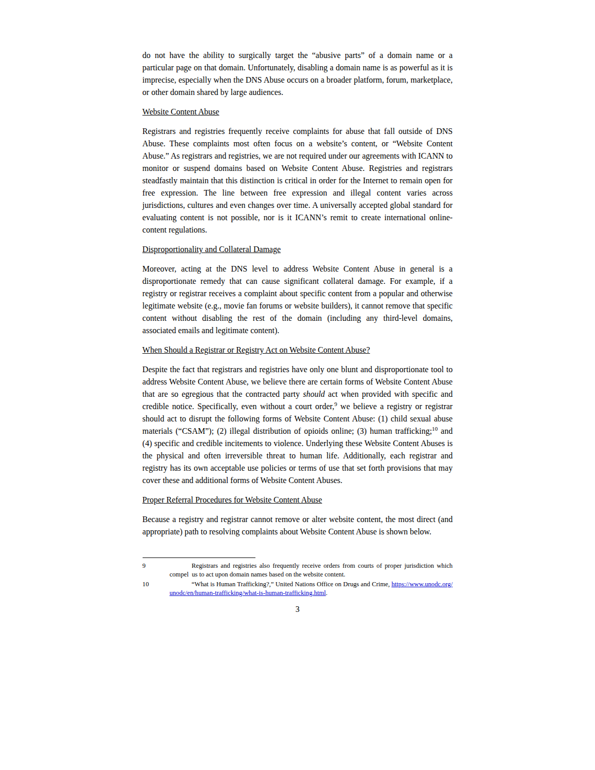do not have the ability to surgically target the “abusive parts” of a domain name or a particular page on that domain. Unfortunately, disabling a domain name is as powerful as it is imprecise, especially when the DNS Abuse occurs on a broader platform, forum, marketplace, or other domain shared by large audiences.
Website Content Abuse
Registrars and registries frequently receive complaints for abuse that fall outside of DNS Abuse. These complaints most often focus on a website’s content, or “Website Content Abuse.” As registrars and registries, we are not required under our agreements with ICANN to monitor or suspend domains based on Website Content Abuse. Registries and registrars steadfastly maintain that this distinction is critical in order for the Internet to remain open for free expression. The line between free expression and illegal content varies across jurisdictions, cultures and even changes over time. A universally accepted global standard for evaluating content is not possible, nor is it ICANN’s remit to create international online-content regulations.
Disproportionality and Collateral Damage
Moreover, acting at the DNS level to address Website Content Abuse in general is a disproportionate remedy that can cause significant collateral damage. For example, if a registry or registrar receives a complaint about specific content from a popular and otherwise legitimate website (e.g., movie fan forums or website builders), it cannot remove that specific content without disabling the rest of the domain (including any third-level domains, associated emails and legitimate content).
When Should a Registrar or Registry Act on Website Content Abuse?
Despite the fact that registrars and registries have only one blunt and disproportionate tool to address Website Content Abuse, we believe there are certain forms of Website Content Abuse that are so egregious that the contracted party should act when provided with specific and credible notice. Specifically, even without a court order,9 we believe a registry or registrar should act to disrupt the following forms of Website Content Abuse: (1) child sexual abuse materials (“CSAM”); (2) illegal distribution of opioids online; (3) human trafficking;10 and (4) specific and credible incitements to violence. Underlying these Website Content Abuses is the physical and often irreversible threat to human life. Additionally, each registrar and registry has its own acceptable use policies or terms of use that set forth provisions that may cover these and additional forms of Website Content Abuses.
Proper Referral Procedures for Website Content Abuse
Because a registry and registrar cannot remove or alter website content, the most direct (and appropriate) path to resolving complaints about Website Content Abuse is shown below.
9
Registrars and registries also frequently receive orders from courts of proper jurisdiction which compel us to act upon domain names based on the website content.
10
“What is Human Trafficking?,” United Nations Office on Drugs and Crime, https://www.unodc.org/unodc/en/human-trafficking/what-is-human-trafficking.html.
3